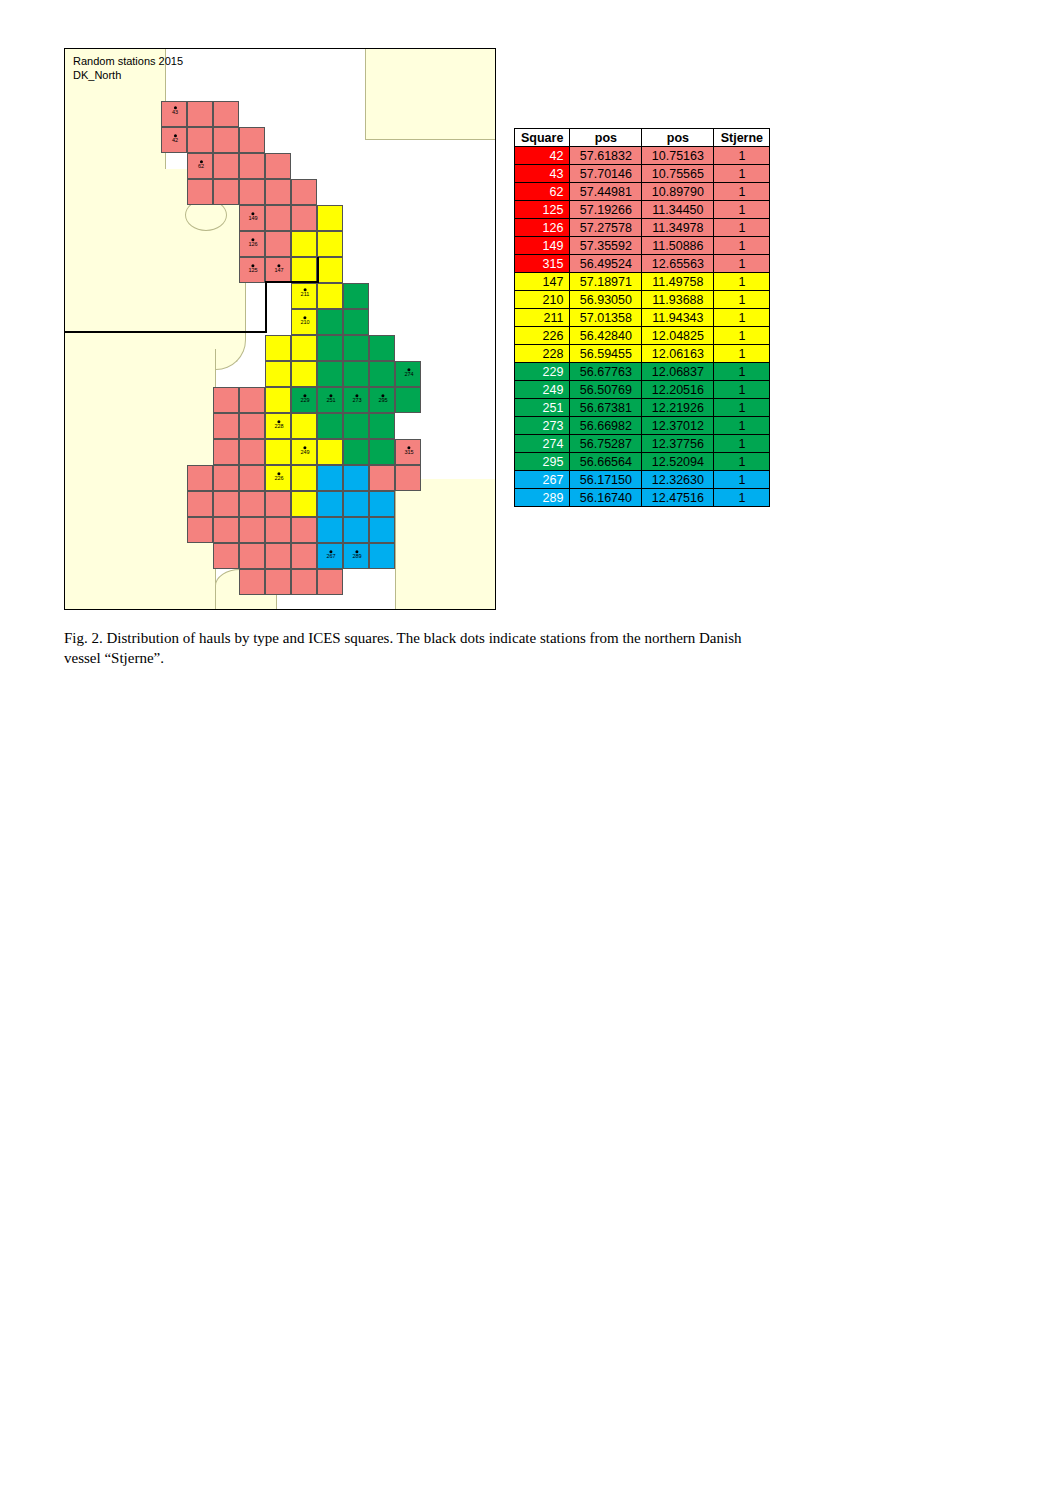Random stations 2015 DK_North
43
42
62
149
126
125
147
211
210
274
229
251
273
295
228
249
315
226
267
289
| Square | pos | pos | Stjerne |
| --- | --- | --- | --- |
| 42 | 57.61832 | 10.75163 | 1 |
| 43 | 57.70146 | 10.75565 | 1 |
| 62 | 57.44981 | 10.89790 | 1 |
| 125 | 57.19266 | 11.34450 | 1 |
| 126 | 57.27578 | 11.34978 | 1 |
| 149 | 57.35592 | 11.50886 | 1 |
| 315 | 56.49524 | 12.65563 | 1 |
| 147 | 57.18971 | 11.49758 | 1 |
| 210 | 56.93050 | 11.93688 | 1 |
| 211 | 57.01358 | 11.94343 | 1 |
| 226 | 56.42840 | 12.04825 | 1 |
| 228 | 56.59455 | 12.06163 | 1 |
| 229 | 56.67763 | 12.06837 | 1 |
| 249 | 56.50769 | 12.20516 | 1 |
| 251 | 56.67381 | 12.21926 | 1 |
| 273 | 56.66982 | 12.37012 | 1 |
| 274 | 56.75287 | 12.37756 | 1 |
| 295 | 56.66564 | 12.52094 | 1 |
| 267 | 56.17150 | 12.32630 | 1 |
| 289 | 56.16740 | 12.47516 | 1 |
Fig. 2. Distribution of hauls by type and ICES squares. The black dots indicate stations from the northern Danish vessel “Stjerne”.